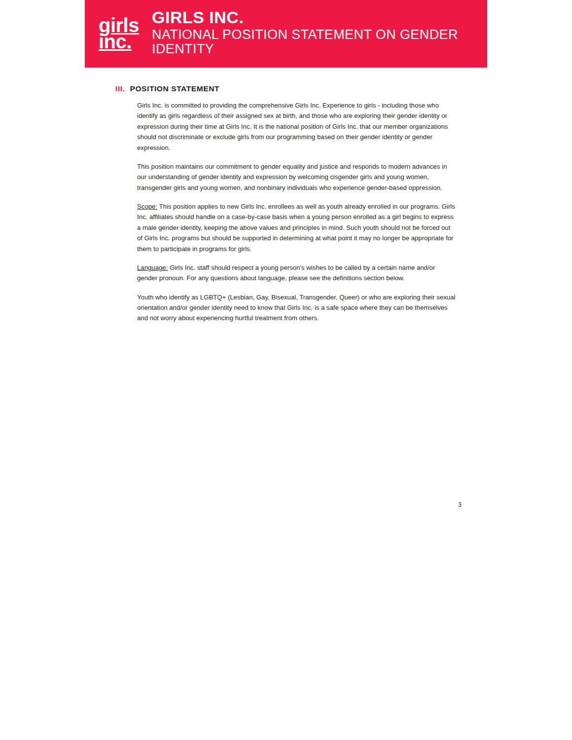girls inc.
GIRLS INC.
NATIONAL POSITION STATEMENT ON GENDER IDENTITY
III. POSITION STATEMENT
Girls Inc. is committed to providing the comprehensive Girls Inc. Experience to girls - including those who identify as girls regardless of their assigned sex at birth, and those who are exploring their gender identity or expression during their time at Girls Inc. It is the national position of Girls Inc. that our member organizations should not discriminate or exclude girls from our programming based on their gender identity or gender expression.
This position maintains our commitment to gender equality and justice and responds to modern advances in our understanding of gender identity and expression by welcoming cisgender girls and young women, transgender girls and young women, and nonbinary individuals who experience gender-based oppression.
Scope: This position applies to new Girls Inc. enrollees as well as youth already enrolled in our programs. Girls Inc. affiliates should handle on a case-by-case basis when a young person enrolled as a girl begins to express a male gender identity, keeping the above values and principles in mind. Such youth should not be forced out of Girls Inc. programs but should be supported in determining at what point it may no longer be appropriate for them to participate in programs for girls.
Language: Girls Inc. staff should respect a young person’s wishes to be called by a certain name and/or gender pronoun. For any questions about language, please see the definitions section below.
Youth who identify as LGBTQ+ (Lesbian, Gay, Bisexual, Transgender, Queer) or who are exploring their sexual orientation and/or gender identity need to know that Girls Inc. is a safe space where they can be themselves and not worry about experiencing hurtful treatment from others.
3